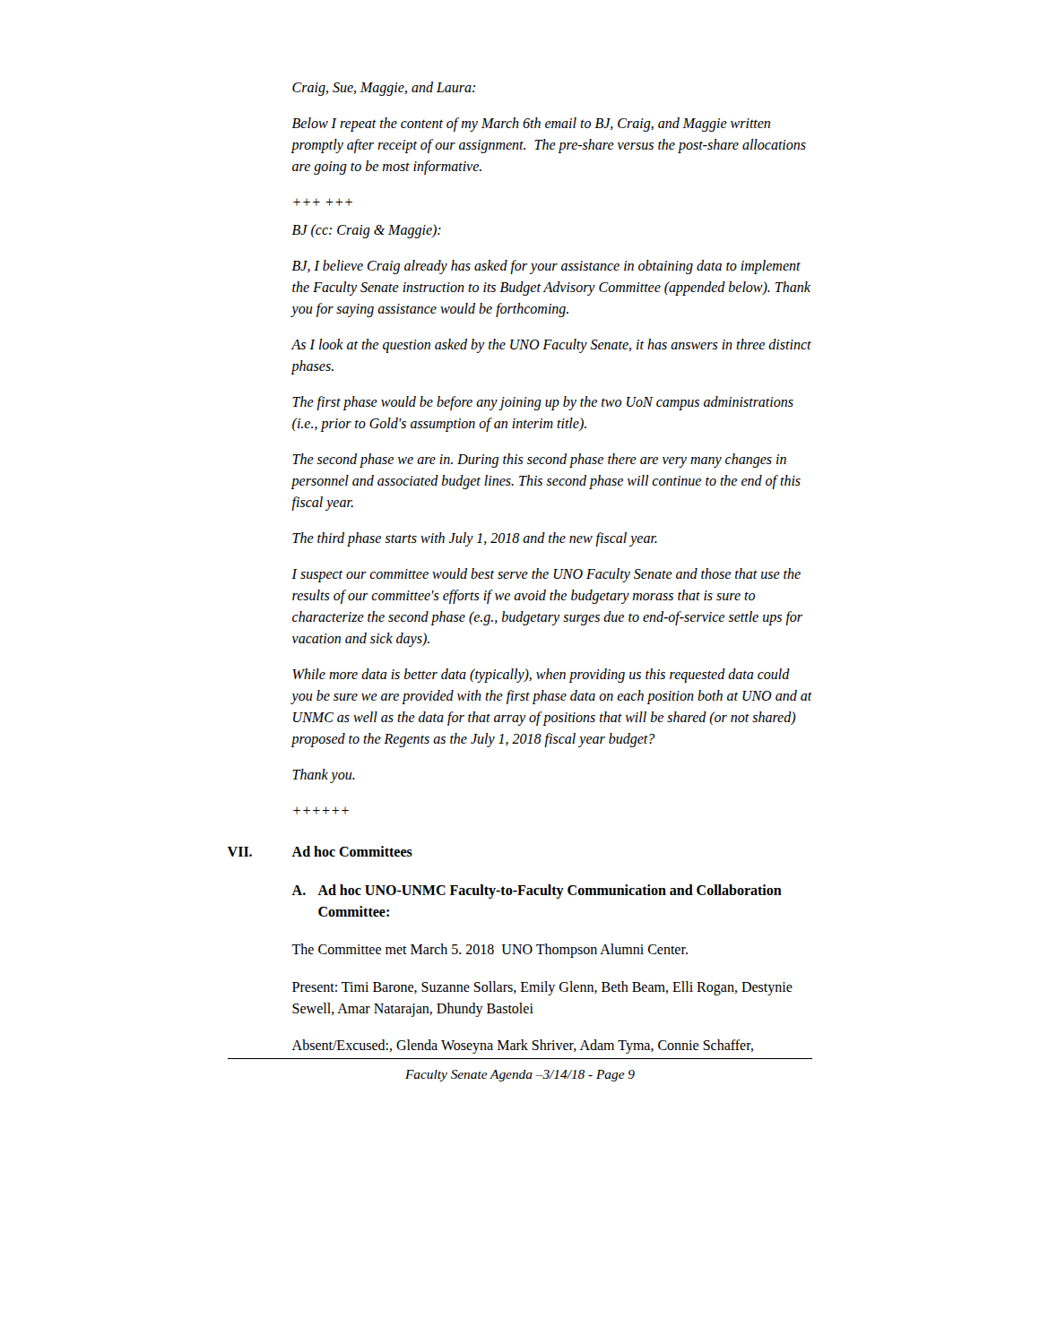Craig, Sue, Maggie, and Laura:
Below I repeat the content of my March 6th email to BJ, Craig, and Maggie written promptly after receipt of our assignment. The pre-share versus the post-share allocations are going to be most informative.
+++ +++
BJ (cc: Craig & Maggie):
BJ, I believe Craig already has asked for your assistance in obtaining data to implement the Faculty Senate instruction to its Budget Advisory Committee (appended below). Thank you for saying assistance would be forthcoming.
As I look at the question asked by the UNO Faculty Senate, it has answers in three distinct phases.
The first phase would be before any joining up by the two UoN campus administrations (i.e., prior to Gold's assumption of an interim title).
The second phase we are in. During this second phase there are very many changes in personnel and associated budget lines. This second phase will continue to the end of this fiscal year.
The third phase starts with July 1, 2018 and the new fiscal year.
I suspect our committee would best serve the UNO Faculty Senate and those that use the results of our committee's efforts if we avoid the budgetary morass that is sure to characterize the second phase (e.g., budgetary surges due to end-of-service settle ups for vacation and sick days).
While more data is better data (typically), when providing us this requested data could you be sure we are provided with the first phase data on each position both at UNO and at UNMC as well as the data for that array of positions that will be shared (or not shared) proposed to the Regents as the July 1, 2018 fiscal year budget?
Thank you.
++++++
VII. Ad hoc Committees
A. Ad hoc UNO-UNMC Faculty-to-Faculty Communication and Collaboration Committee:
The Committee met March 5. 2018 UNO Thompson Alumni Center.
Present: Timi Barone, Suzanne Sollars, Emily Glenn, Beth Beam, Elli Rogan, Destynie Sewell, Amar Natarajan, Dhundy Bastolei
Absent/Excused:, Glenda Woseyna Mark Shriver, Adam Tyma, Connie Schaffer,
Faculty Senate Agenda –3/14/18 - Page 9